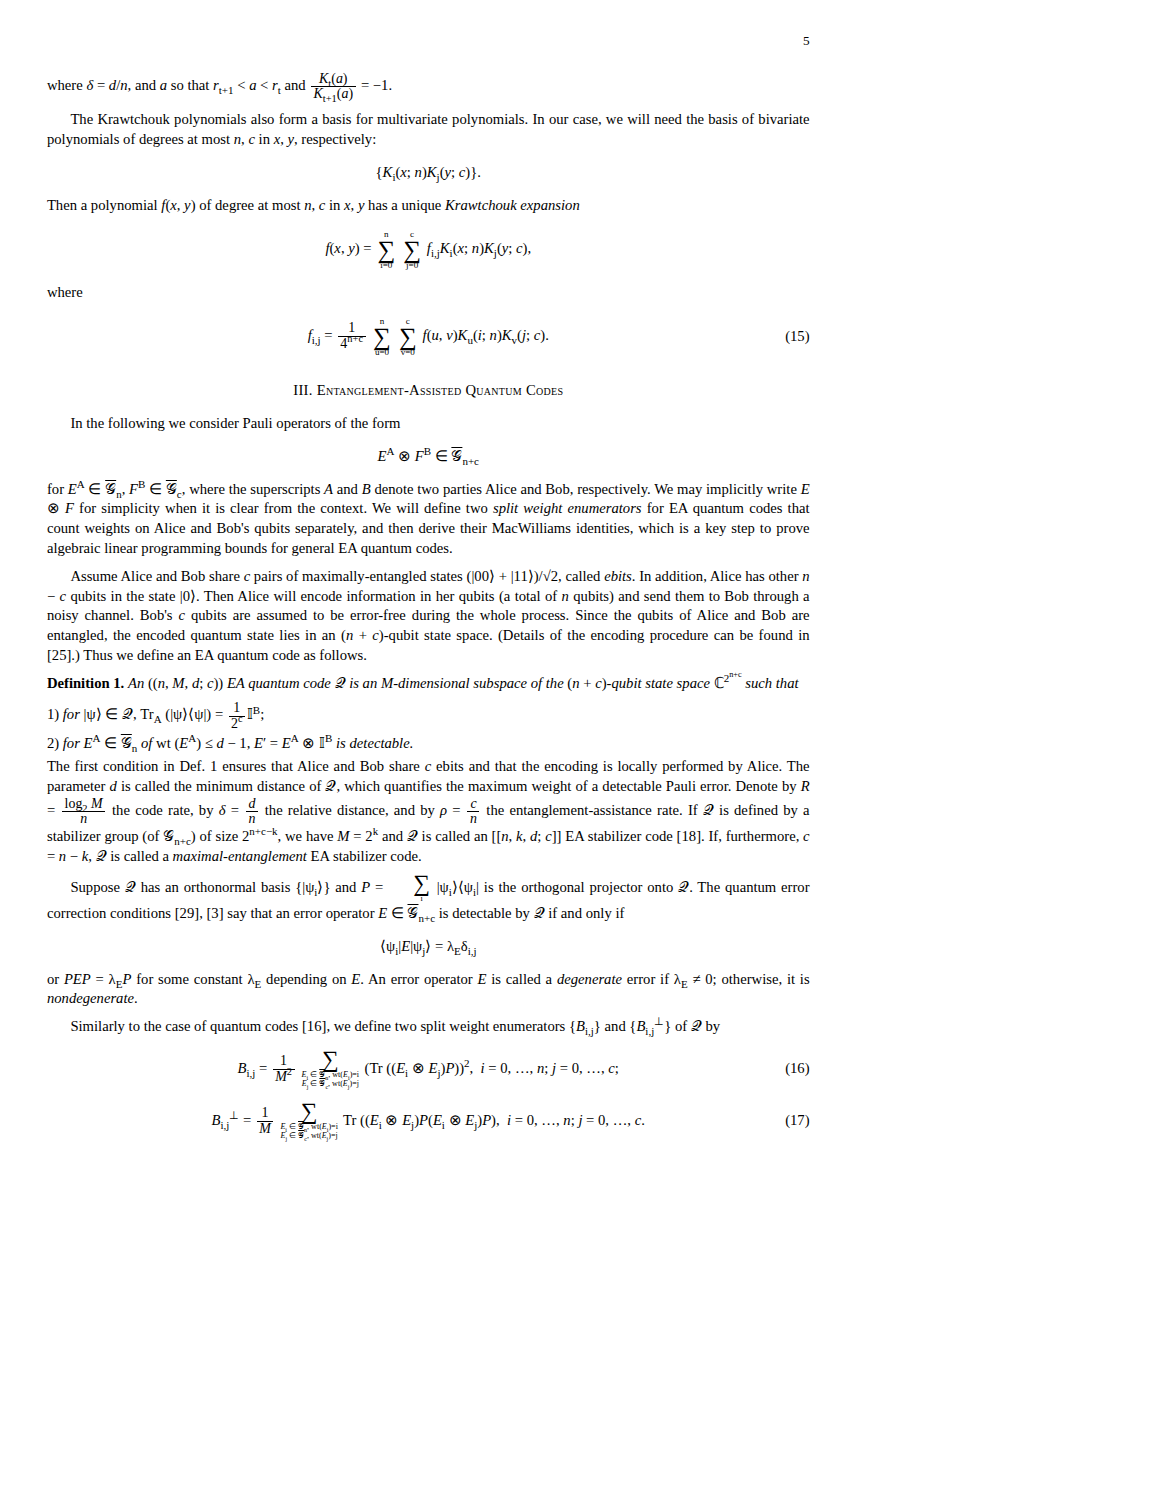5
where δ = d/n, and a so that rt+1 < a < rt and Kt(a) Kt+1(a) = −1.
The Krawtchouk polynomials also form a basis for multivariate polynomials. In our case, we will need the basis of bivariate polynomials of degrees at most n, c in x, y, respectively:
{Ki(x; n)Kj(y; c)}.
Then a polynomial f(x, y) of degree at most n, c in x, y has a unique Krawtchouk expansion
f(x, y) = n∑i=0 c∑j=0 fi,jKi(x; n)Kj(y; c),
where
fi,j = 14n+c n∑u=0 c∑v=0 f(u, v)Ku(i; n)Kv(j; c).
(15)
III. Entanglement-Assisted Quantum Codes
In the following we consider Pauli operators of the form
EA ⊗ FB ∈ 𝒢n+c
for EA ∈ 𝒢n, FB ∈ 𝒢c, where the superscripts A and B denote two parties Alice and Bob, respectively. We may implicitly write E ⊗ F for simplicity when it is clear from the context. We will define two split weight enumerators for EA quantum codes that count weights on Alice and Bob's qubits separately, and then derive their MacWilliams identities, which is a key step to prove algebraic linear programming bounds for general EA quantum codes.
Assume Alice and Bob share c pairs of maximally-entangled states (|00⟩ + |11⟩)/√2, called ebits. In addition, Alice has other n − c qubits in the state |0⟩. Then Alice will encode information in her qubits (a total of n qubits) and send them to Bob through a noisy channel. Bob's c qubits are assumed to be error-free during the whole process. Since the qubits of Alice and Bob are entangled, the encoded quantum state lies in an (n + c)-qubit state space. (Details of the encoding procedure can be found in [25].) Thus we define an EA quantum code as follows.
Definition 1. An ((n, M, d; c)) EA quantum code 𝒬 is an M-dimensional subspace of the (n + c)-qubit state space ℂ2n+c such that
1) for |ψ⟩ ∈ 𝒬, TrA (|ψ⟩⟨ψ|) = 12c 𝕀B;
2) for EA ∈ 𝒢n of wt (EA) ≤ d − 1, E′ = EA ⊗ 𝕀B is detectable.
The first condition in Def. 1 ensures that Alice and Bob share c ebits and that the encoding is locally performed by Alice. The parameter d is called the minimum distance of 𝒬, which quantifies the maximum weight of a detectable Pauli error. Denote by R = log2 M n the code rate, by δ = dn the relative distance, and by ρ = cn the entanglement-assistance rate. If 𝒬 is defined by a stabilizer group (of 𝒢n+c) of size 2n+c−k, we have M = 2k and 𝒬 is called an [[n, k, d; c]] EA stabilizer code [18]. If, furthermore, c = n − k, 𝒬 is called a maximal-entanglement EA stabilizer code.
Suppose 𝒬 has an orthonormal basis {|ψi⟩} and P = ∑i |ψi⟩⟨ψi| is the orthogonal projector onto 𝒬. The quantum error correction conditions [29], [3] say that an error operator E ∈ 𝒢n+c is detectable by 𝒬 if and only if
⟨ψi|E|ψj⟩ = λEδi,j
or PEP = λEP for some constant λE depending on E. An error operator E is called a degenerate error if λE ≠ 0; otherwise, it is nondegenerate.
Similarly to the case of quantum codes [16], we define two split weight enumerators {Bi,j} and {Bi,j⊥} of 𝒬 by
Bi,j = 1 M2 ∑Ei ∈ 𝒢n, wt(Ei)=i
Ej ∈ 𝒢c, wt(Ej)=j (Tr ((Ei ⊗ Ej)P))2, i = 0, …, n; j = 0, …, c;
(16)
Bi,j⊥ = 1 M ∑Ei ∈ 𝒢n, wt(Ei)=i
Ej ∈ 𝒢c, wt(Ej)=j Tr ((Ei ⊗ Ej)P(Ei ⊗ Ej)P), i = 0, …, n; j = 0, …, c.
(17)